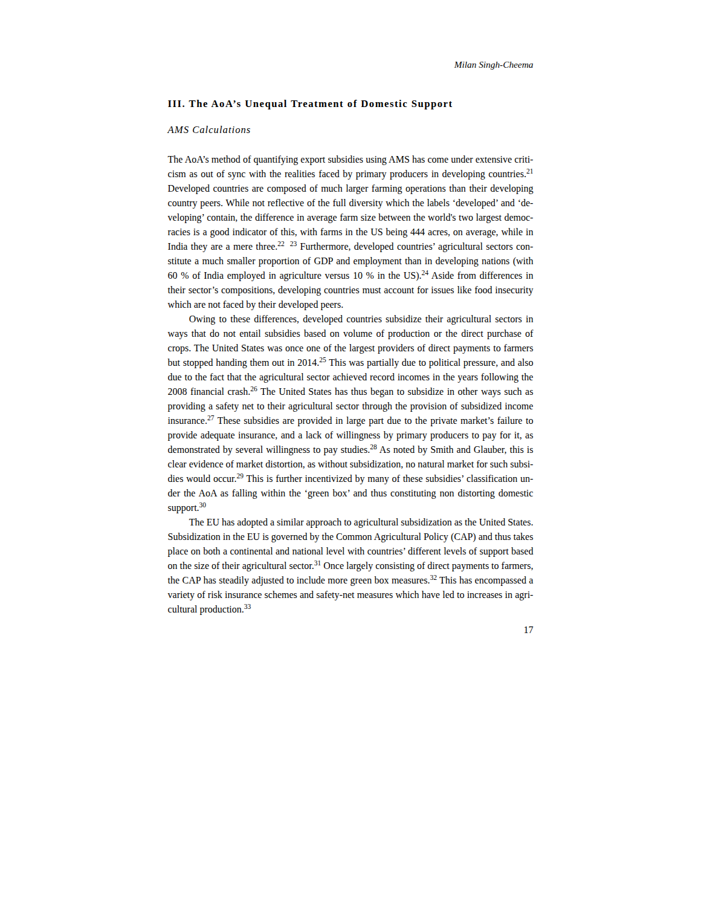Milan Singh-Cheema
III. The AoA’s Unequal Treatment of Domestic Support
AMS Calculations
The AoA’s method of quantifying export subsidies using AMS has come under extensive criticism as out of sync with the realities faced by primary producers in developing countries.21 Developed countries are composed of much larger farming operations than their developing country peers. While not reflective of the full diversity which the labels ‘developed’ and ‘developing’ contain, the difference in average farm size between the world's two largest democracies is a good indicator of this, with farms in the US being 444 acres, on average, while in India they are a mere three.2223 Furthermore, developed countries’ agricultural sectors constitute a much smaller proportion of GDP and employment than in developing nations (with 60 % of India employed in agriculture versus 10 % in the US).24 Aside from differences in their sector’s compositions, developing countries must account for issues like food insecurity which are not faced by their developed peers.
Owing to these differences, developed countries subsidize their agricultural sectors in ways that do not entail subsidies based on volume of production or the direct purchase of crops. The United States was once one of the largest providers of direct payments to farmers but stopped handing them out in 2014.25 This was partially due to political pressure, and also due to the fact that the agricultural sector achieved record incomes in the years following the 2008 financial crash.26 The United States has thus began to subsidize in other ways such as providing a safety net to their agricultural sector through the provision of subsidized income insurance.27 These subsidies are provided in large part due to the private market’s failure to provide adequate insurance, and a lack of willingness by primary producers to pay for it, as demonstrated by several willingness to pay studies.28 As noted by Smith and Glauber, this is clear evidence of market distortion, as without subsidization, no natural market for such subsidies would occur.29 This is further incentivized by many of these subsidies’ classification under the AoA as falling within the ‘green box’ and thus constituting non distorting domestic support.30
The EU has adopted a similar approach to agricultural subsidization as the United States. Subsidization in the EU is governed by the Common Agricultural Policy (CAP) and thus takes place on both a continental and national level with countries’ different levels of support based on the size of their agricultural sector.31 Once largely consisting of direct payments to farmers, the CAP has steadily adjusted to include more green box measures.32 This has encompassed a variety of risk insurance schemes and safety-net measures which have led to increases in agricultural production.33
17